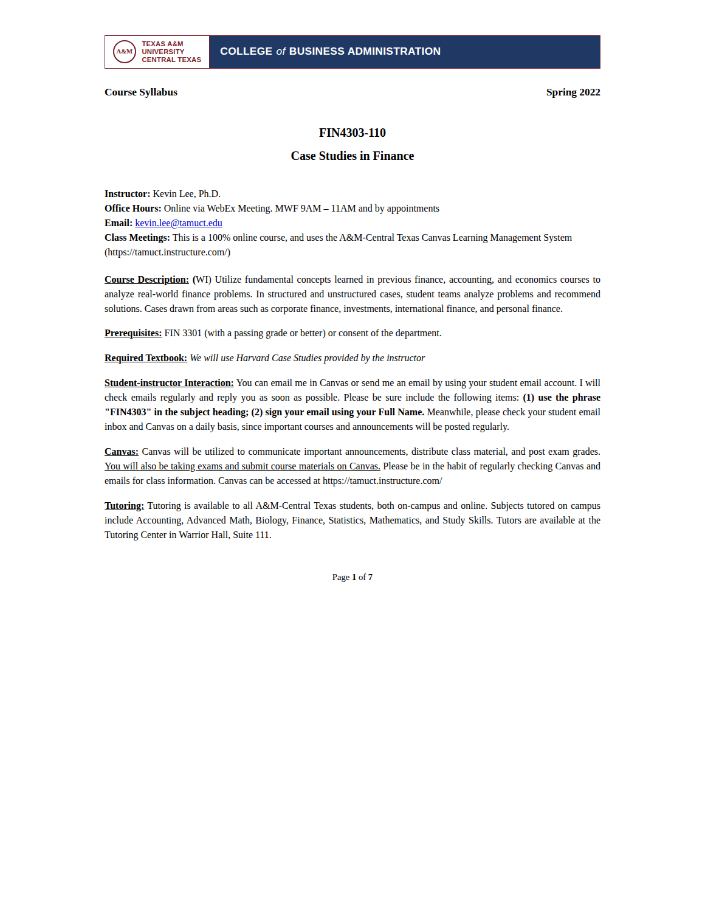A&M
Texas A&M
University
Central Texas
College of Business Administration
Course Syllabus Spring 2022
FIN4303-110
Case Studies in Finance
Instructor: Kevin Lee, Ph.D.
Office Hours: Online via WebEx Meeting. MWF 9AM – 11AM and by appointments
Email: kevin.lee@tamuct.edu
Class Meetings: This is a 100% online course, and uses the A&M-Central Texas Canvas Learning Management System (https://tamuct.instructure.com/)
Course Description: (WI) Utilize fundamental concepts learned in previous finance, accounting, and economics courses to analyze real-world finance problems. In structured and unstructured cases, student teams analyze problems and recommend solutions. Cases drawn from areas such as corporate finance, investments, international finance, and personal finance.
Prerequisites: FIN 3301 (with a passing grade or better) or consent of the department.
Required Textbook: We will use Harvard Case Studies provided by the instructor
Student-instructor Interaction: You can email me in Canvas or send me an email by using your student email account. I will check emails regularly and reply you as soon as possible. Please be sure include the following items: (1) use the phrase "FIN4303" in the subject heading; (2) sign your email using your Full Name. Meanwhile, please check your student email inbox and Canvas on a daily basis, since important courses and announcements will be posted regularly.
Canvas: Canvas will be utilized to communicate important announcements, distribute class material, and post exam grades. You will also be taking exams and submit course materials on Canvas. Please be in the habit of regularly checking Canvas and emails for class information. Canvas can be accessed at https://tamuct.instructure.com/
Tutoring: Tutoring is available to all A&M-Central Texas students, both on-campus and online. Subjects tutored on campus include Accounting, Advanced Math, Biology, Finance, Statistics, Mathematics, and Study Skills. Tutors are available at the Tutoring Center in Warrior Hall, Suite 111.
Page 1 of 7